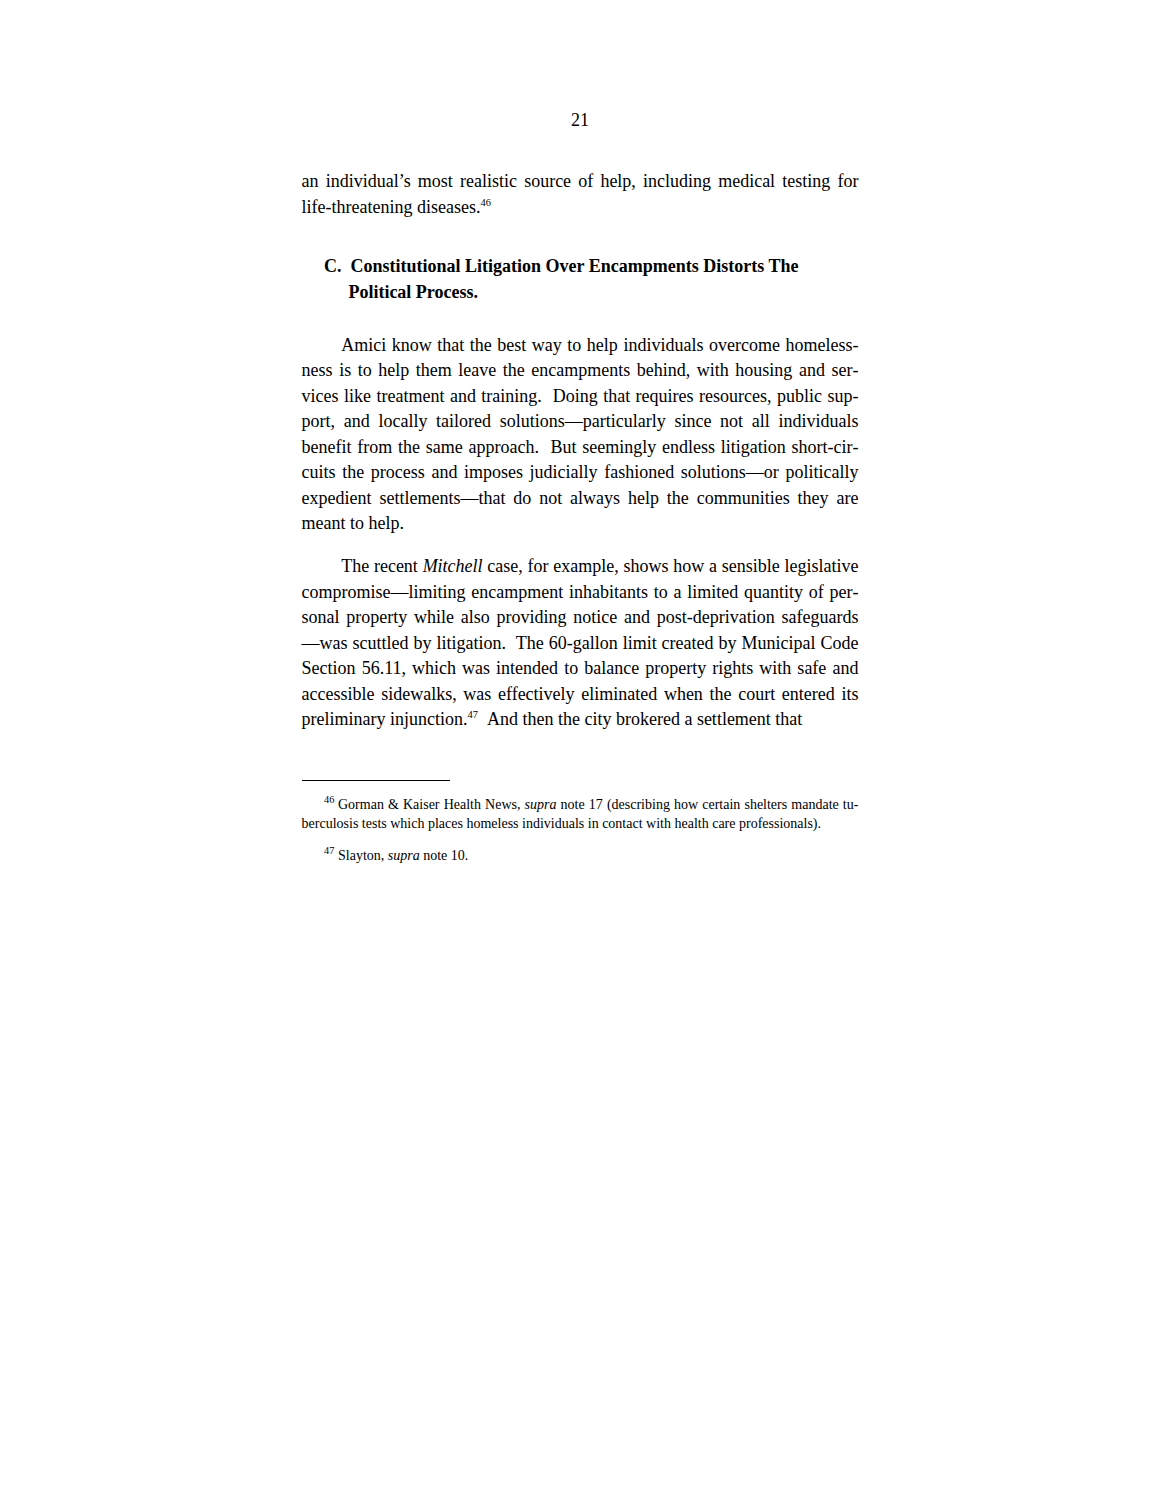21
an individual’s most realistic source of help, including medical testing for life-threatening diseases.46
C. Constitutional Litigation Over Encampments Distorts The Political Process.
Amici know that the best way to help individuals overcome homelessness is to help them leave the encampments behind, with housing and services like treatment and training. Doing that requires resources, public support, and locally tailored solutions—particularly since not all individuals benefit from the same approach. But seemingly endless litigation short-circuits the process and imposes judicially fashioned solutions—or politically expedient settlements—that do not always help the communities they are meant to help.
The recent Mitchell case, for example, shows how a sensible legislative compromise—limiting encampment inhabitants to a limited quantity of personal property while also providing notice and post-deprivation safeguards—was scuttled by litigation. The 60-gallon limit created by Municipal Code Section 56.11, which was intended to balance property rights with safe and accessible sidewalks, was effectively eliminated when the court entered its preliminary injunction.47 And then the city brokered a settlement that
46 Gorman & Kaiser Health News, supra note 17 (describing how certain shelters mandate tuberculosis tests which places homeless individuals in contact with health care professionals).
47 Slayton, supra note 10.